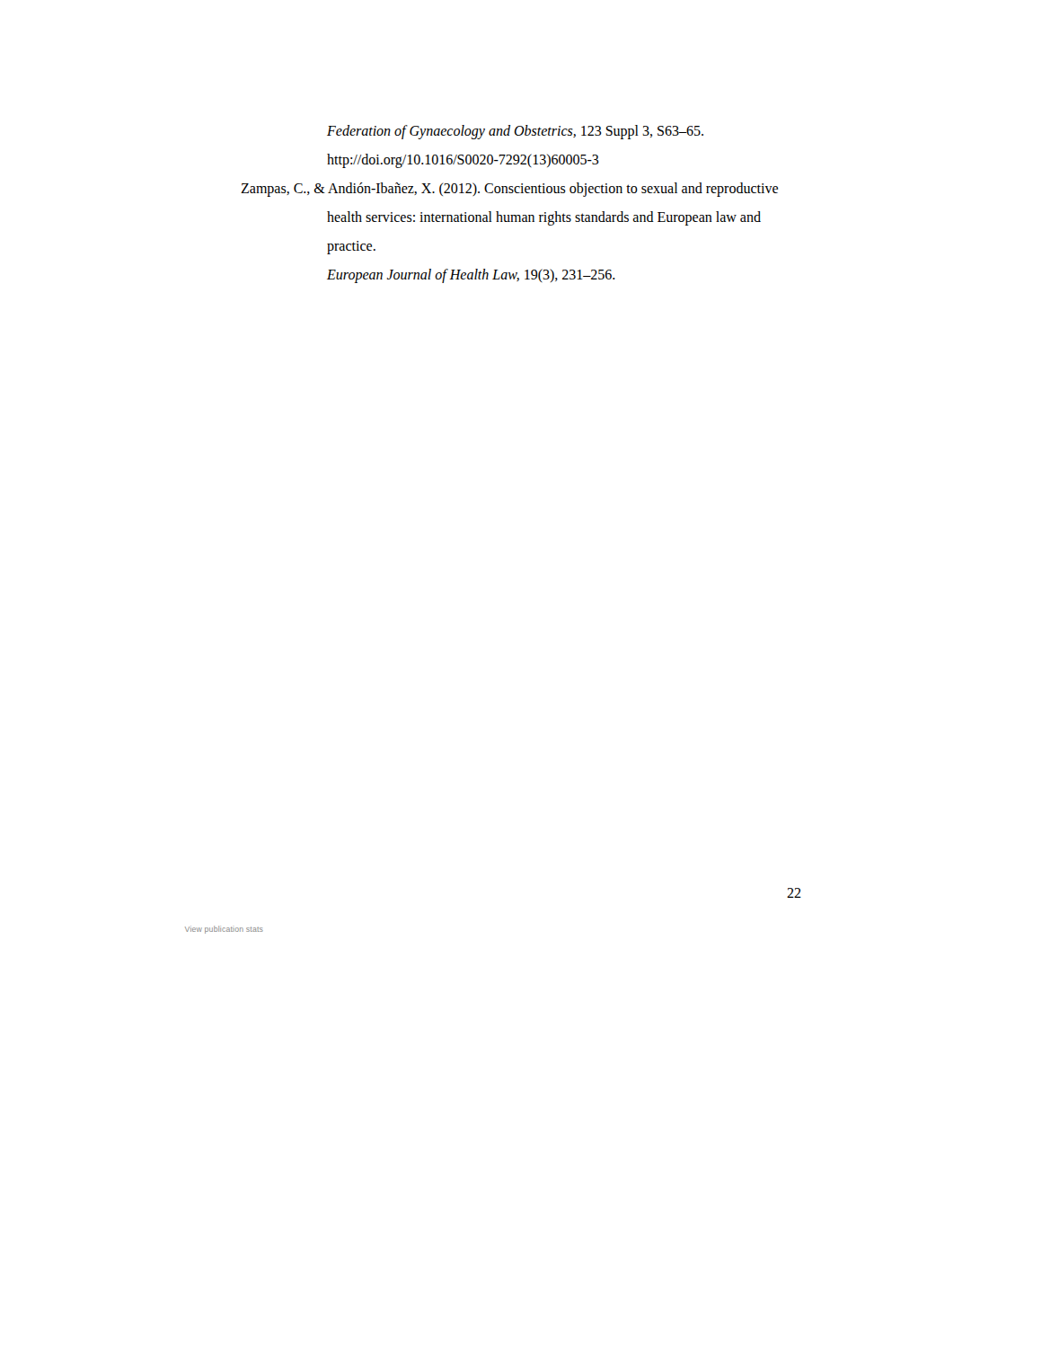Federation of Gynaecology and Obstetrics, 123 Suppl 3, S63–65.
http://doi.org/10.1016/S0020-7292(13)60005-3
Zampas, C., & Andión-Ibañez, X. (2012). Conscientious objection to sexual and reproductive
health services: international human rights standards and European law and practice.
European Journal of Health Law, 19(3), 231–256.
22
View publication stats